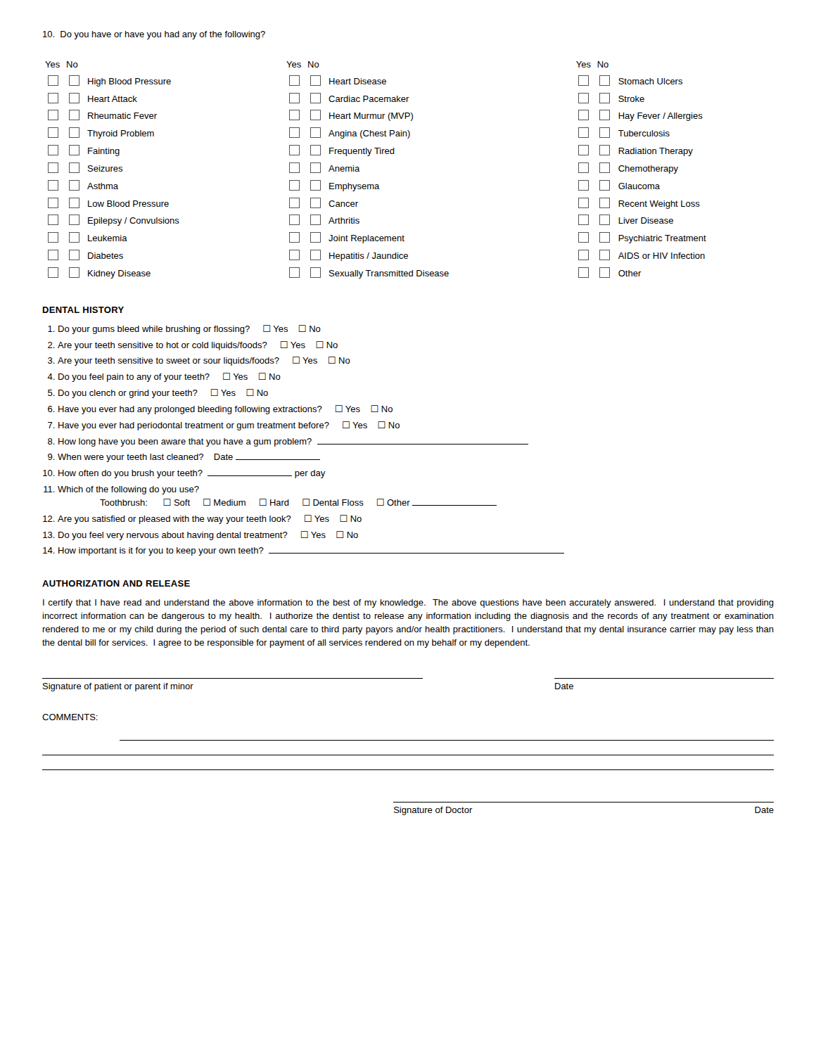10. Do you have or have you had any of the following?
| Yes | No | | | Yes | No | | | Yes | No | |
| --- | --- | --- | --- | --- | --- | --- | --- | --- | --- | --- |
| | | High Blood Pressure | | | | Heart Disease | | | | Stomach Ulcers |
| | | Heart Attack | | | | Cardiac Pacemaker | | | | Stroke |
| | | Rheumatic Fever | | | | Heart Murmur (MVP) | | | | Hay Fever / Allergies |
| | | Thyroid Problem | | | | Angina (Chest Pain) | | | | Tuberculosis |
| | | Fainting | | | | Frequently Tired | | | | Radiation Therapy |
| | | Seizures | | | | Anemia | | | | Chemotherapy |
| | | Asthma | | | | Emphysema | | | | Glaucoma |
| | | Low Blood Pressure | | | | Cancer | | | | Recent Weight Loss |
| | | Epilepsy / Convulsions | | | | Arthritis | | | | Liver Disease |
| | | Leukemia | | | | Joint Replacement | | | | Psychiatric Treatment |
| | | Diabetes | | | | Hepatitis / Jaundice | | | | AIDS or HIV Infection |
| | | Kidney Disease | | | | Sexually Transmitted Disease | | | | Other |
DENTAL HISTORY
Do your gums bleed while brushing or flossing?☐ Yes ☐ No
Are your teeth sensitive to hot or cold liquids/foods?☐ Yes ☐ No
Are your teeth sensitive to sweet or sour liquids/foods?☐ Yes ☐ No
Do you feel pain to any of your teeth?☐ Yes ☐ No
Do you clench or grind your teeth?☐ Yes ☐ No
Have you ever had any prolonged bleeding following extractions?☐ Yes ☐ No
Have you ever had periodontal treatment or gum treatment before?☐ Yes ☐ No
How long have you been aware that you have a gum problem?
When were your teeth last cleaned? Date
How often do you brush your teeth? per day
Which of the following do you use?
Toothbrush: ☐ Soft ☐ Medium ☐ Hard ☐ Dental Floss ☐ Other
Are you satisfied or pleased with the way your teeth look?☐ Yes ☐ No
Do you feel very nervous about having dental treatment?☐ Yes ☐ No
How important is it for you to keep your own teeth?
AUTHORIZATION AND RELEASE
I certify that I have read and understand the above information to the best of my knowledge. The above questions have been accurately answered. I understand that providing incorrect information can be dangerous to my health. I authorize the dentist to release any information including the diagnosis and the records of any treatment or examination rendered to me or my child during the period of such dental care to third party payors and/or health practitioners. I understand that my dental insurance carrier may pay less than the dental bill for services. I agree to be responsible for payment of all services rendered on my behalf or my dependent.
Signature of patient or parent if minor
Date
COMMENTS:
Signature of Doctor Date